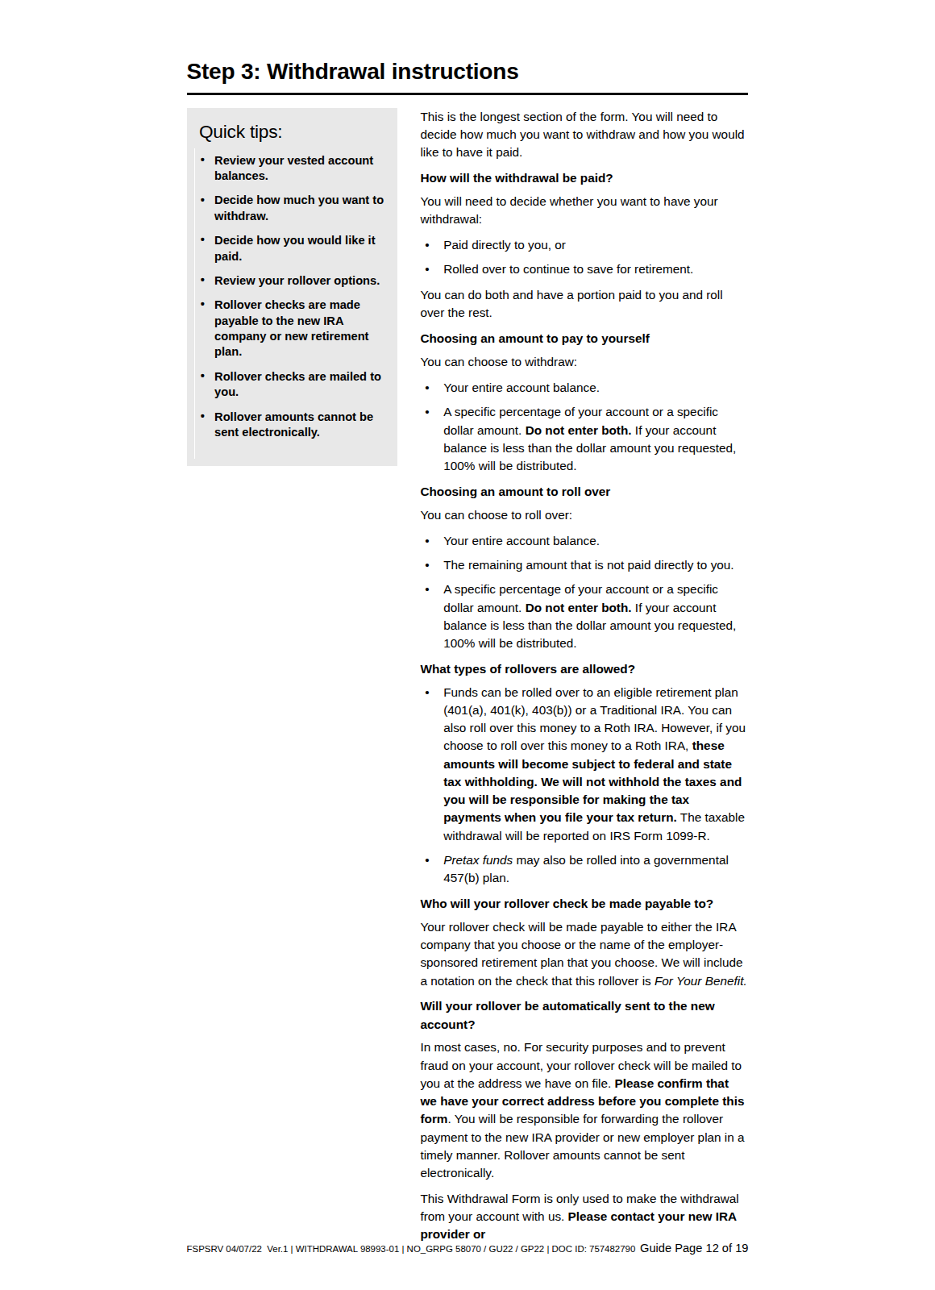Step 3: Withdrawal instructions
Quick tips:
Review your vested account balances.
Decide how much you want to withdraw.
Decide how you would like it paid.
Review your rollover options.
Rollover checks are made payable to the new IRA company or new retirement plan.
Rollover checks are mailed to you.
Rollover amounts cannot be sent electronically.
This is the longest section of the form. You will need to decide how much you want to withdraw and how you would like to have it paid.
How will the withdrawal be paid?
You will need to decide whether you want to have your withdrawal:
Paid directly to you, or
Rolled over to continue to save for retirement.
You can do both and have a portion paid to you and roll over the rest.
Choosing an amount to pay to yourself
You can choose to withdraw:
Your entire account balance.
A specific percentage of your account or a specific dollar amount. Do not enter both. If your account balance is less than the dollar amount you requested, 100% will be distributed.
Choosing an amount to roll over
You can choose to roll over:
Your entire account balance.
The remaining amount that is not paid directly to you.
A specific percentage of your account or a specific dollar amount. Do not enter both. If your account balance is less than the dollar amount you requested, 100% will be distributed.
What types of rollovers are allowed?
Funds can be rolled over to an eligible retirement plan (401(a), 401(k), 403(b)) or a Traditional IRA. You can also roll over this money to a Roth IRA. However, if you choose to roll over this money to a Roth IRA, these amounts will become subject to federal and state tax withholding. We will not withhold the taxes and you will be responsible for making the tax payments when you file your tax return. The taxable withdrawal will be reported on IRS Form 1099-R.
Pretax funds may also be rolled into a governmental 457(b) plan.
Who will your rollover check be made payable to?
Your rollover check will be made payable to either the IRA company that you choose or the name of the employer-sponsored retirement plan that you choose. We will include a notation on the check that this rollover is For Your Benefit.
Will your rollover be automatically sent to the new account?
In most cases, no. For security purposes and to prevent fraud on your account, your rollover check will be mailed to you at the address we have on file. Please confirm that we have your correct address before you complete this form. You will be responsible for forwarding the rollover payment to the new IRA provider or new employer plan in a timely manner. Rollover amounts cannot be sent electronically.
This Withdrawal Form is only used to make the withdrawal from your account with us. Please contact your new IRA provider or
FSPSRV 04/07/22 Ver.1 | WITHDRAWAL 98993-01 | NO_GRPG 58070 / GU22 / GP22 | DOC ID: 757482790
Guide Page 12 of 19